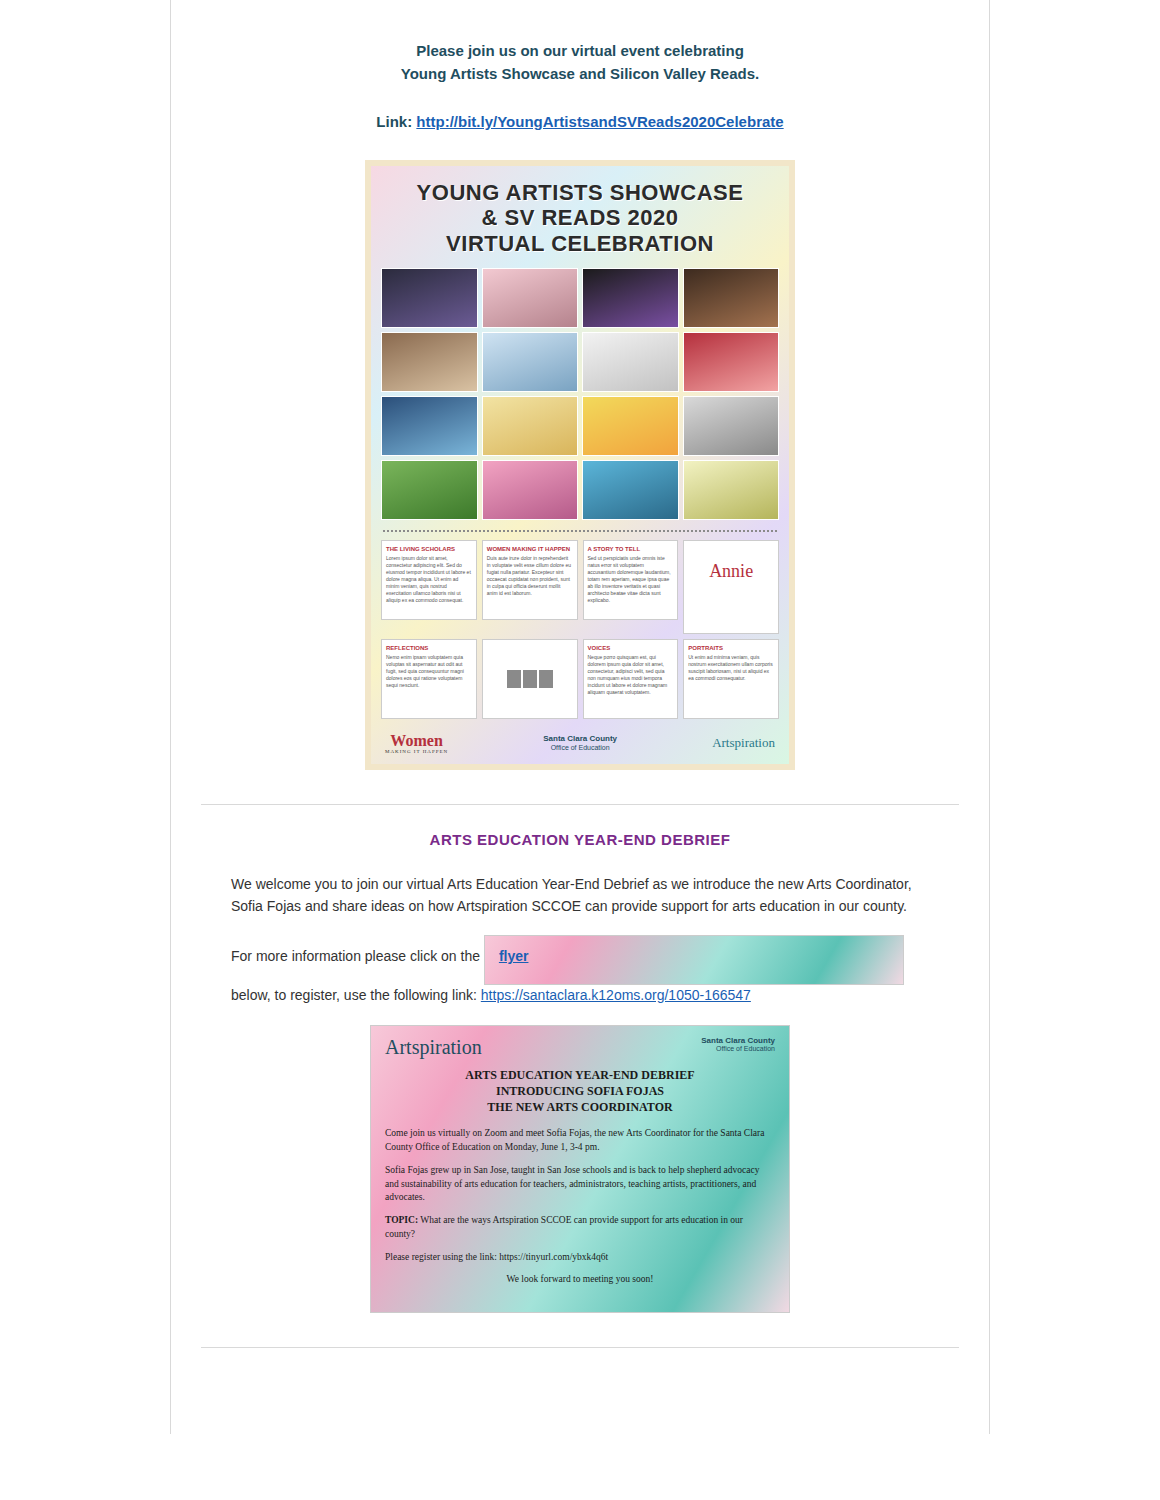Please join us on our virtual event celebrating
Young Artists Showcase and Silicon Valley Reads.
Link: http://bit.ly/YoungArtistsandSVReads2020Celebrate
YOUNG ARTISTS SHOWCASE
& SV READS 2020
VIRTUAL CELEBRATION
THE LIVING SCHOLARS Lorem ipsum dolor sit amet, consectetur adipiscing elit. Sed do eiusmod tempor incididunt ut labore et dolore magna aliqua. Ut enim ad minim veniam, quis nostrud exercitation ullamco laboris nisi ut aliquip ex ea commodo consequat.
WOMEN MAKING IT HAPPEN Duis aute irure dolor in reprehenderit in voluptate velit esse cillum dolore eu fugiat nulla pariatur. Excepteur sint occaecat cupidatat non proident, sunt in culpa qui officia deserunt mollit anim id est laborum.
A STORY TO TELL Sed ut perspiciatis unde omnis iste natus error sit voluptatem accusantium doloremque laudantium, totam rem aperiam, eaque ipsa quae ab illo inventore veritatis et quasi architecto beatae vitae dicta sunt explicabo.
Annie
REFLECTIONS Nemo enim ipsam voluptatem quia voluptas sit aspernatur aut odit aut fugit, sed quia consequuntur magni dolores eos qui ratione voluptatem sequi nesciunt.
VOICES Neque porro quisquam est, qui dolorem ipsum quia dolor sit amet, consectetur, adipisci velit, sed quia non numquam eius modi tempora incidunt ut labore et dolore magnam aliquam quaerat voluptatem.
PORTRAITS Ut enim ad minima veniam, quis nostrum exercitationem ullam corporis suscipit laboriosam, nisi ut aliquid ex ea commodi consequatur.
WomenMAKING IT HAPPEN
Santa Clara County Office of Education
Artspiration
ARTS EDUCATION YEAR-END DEBRIEF
We welcome you to join our virtual Arts Education Year-End Debrief as we introduce the new Arts Coordinator, Sofia Fojas and share ideas on how Artspiration SCCOE can provide support for arts education in our county.
For more information please click on the flyer below, to register, use the following link: https://santaclara.k12oms.org/1050-166547
Artspiration
Santa Clara County Office of Education
ARTS EDUCATION YEAR-END DEBRIEF
INTRODUCING SOFIA FOJAS
THE NEW ARTS COORDINATOR
Come join us virtually on Zoom and meet Sofia Fojas, the new Arts Coordinator for the Santa Clara County Office of Education on Monday, June 1, 3-4 pm.
Sofia Fojas grew up in San Jose, taught in San Jose schools and is back to help shepherd advocacy and sustainability of arts education for teachers, administrators, teaching artists, practitioners, and advocates.
TOPIC: What are the ways Artspiration SCCOE can provide support for arts education in our county?
Please register using the link: https://tinyurl.com/ybxk4q6t
We look forward to meeting you soon!